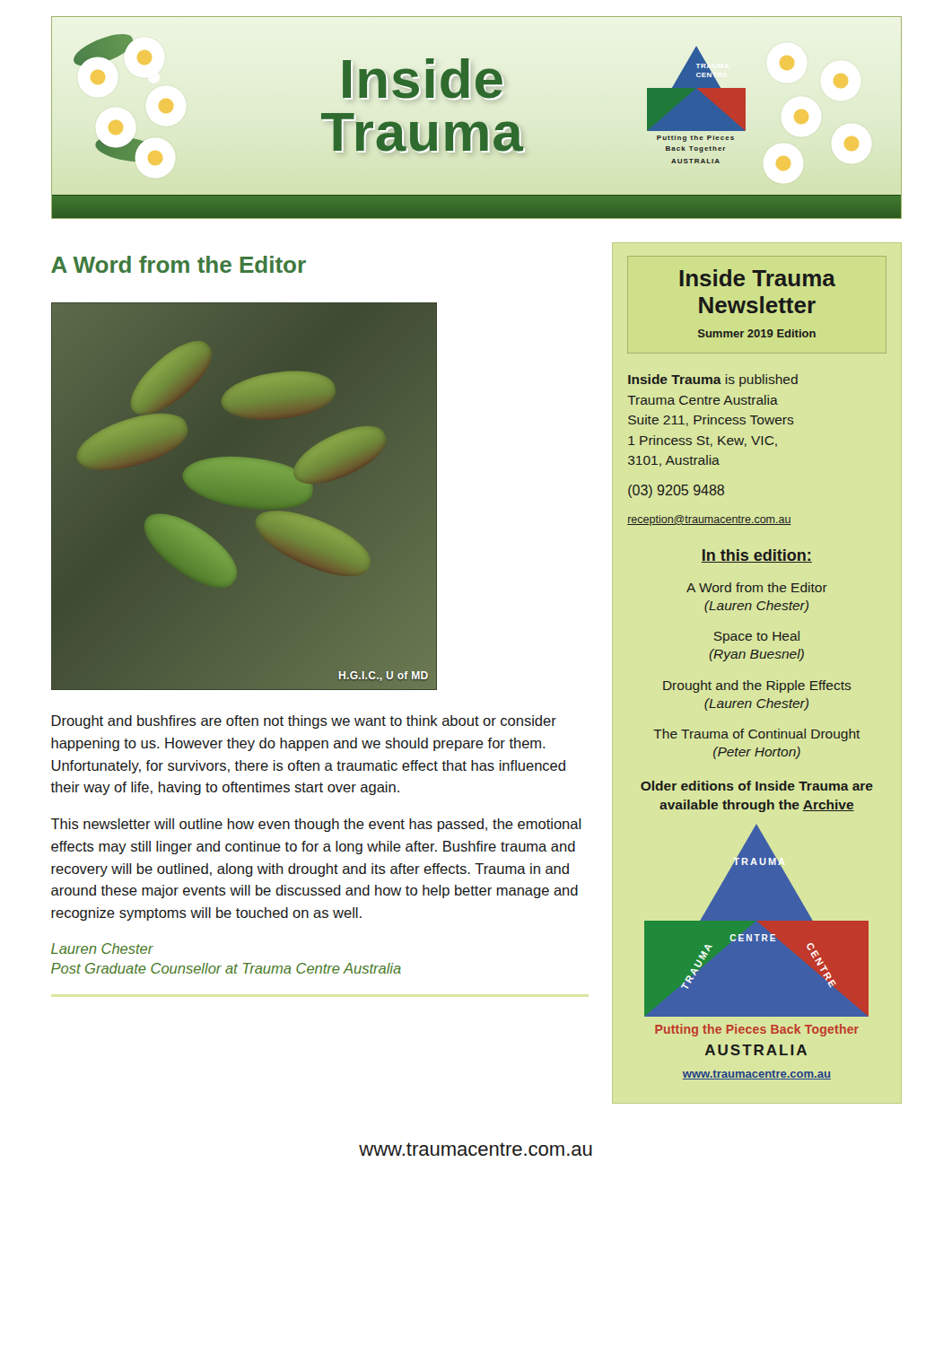Inside
Trauma
TRAUMA
CENTRE
Putting the Pieces Back Together
AUSTRALIA
A Word from the Editor
H.G.I.C., U of MD
Drought and bushfires are often not things we want to think about or consider happening to us. However they do happen and we should prepare for them. Unfortunately, for survivors, there is often a traumatic effect that has influenced their way of life, having to oftentimes start over again.
This newsletter will outline how even though the event has passed, the emotional effects may still linger and continue to for a long while after. Bushfire trauma and recovery will be outlined, along with drought and its after effects. Trauma in and around these major events will be discussed and how to help better manage and recognize symptoms will be touched on as well.
Lauren Chester
Post Graduate Counsellor at Trauma Centre Australia
Inside Trauma
Newsletter
Summer 2019 Edition
Inside Trauma is published
Trauma Centre Australia
Suite 211, Princess Towers
1 Princess St, Kew, VIC,
3101, Australia (03) 9205 9488 reception@traumacentre.com.au
In this edition:
A Word from the Editor (Lauren Chester)
Space to Heal (Ryan Buesnel)
Drought and the Ripple Effects (Lauren Chester)
The Trauma of Continual Drought (Peter Horton)
Older editions of Inside Trauma are available through the Archive
TRAUMA TRAUMA CENTRE CENTRE
Putting the Pieces Back Together
AUSTRALIA
www.traumacentre.com.au
www.traumacentre.com.au